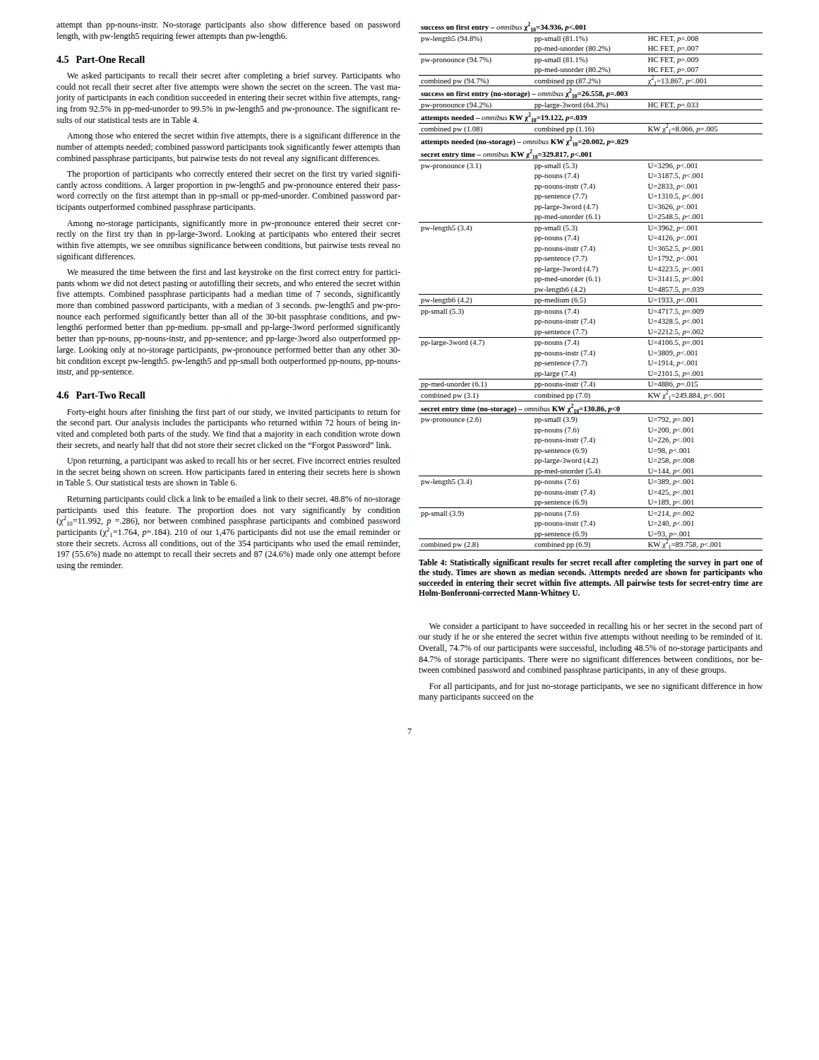attempt than pp-nouns-instr. No-storage participants also show difference based on password length, with pw-length5 requiring fewer attempts than pw-length6.
4.5 Part-One Recall
We asked participants to recall their secret after completing a brief survey. Participants who could not recall their secret after five attempts were shown the secret on the screen. The vast majority of participants in each condition succeeded in entering their secret within five attempts, ranging from 92.5% in pp-med-unorder to 99.5% in pw-length5 and pw-pronounce. The significant results of our statistical tests are in Table 4.
Among those who entered the secret within five attempts, there is a significant difference in the number of attempts needed; combined password participants took significantly fewer attempts than combined passphrase participants, but pairwise tests do not reveal any significant differences.
The proportion of participants who correctly entered their secret on the first try varied significantly across conditions. A larger proportion in pw-length5 and pw-pronounce entered their password correctly on the first attempt than in pp-small or pp-med-unorder. Combined password participants outperformed combined passphrase participants.
Among no-storage participants, significantly more in pw-pronounce entered their secret correctly on the first try than in pp-large-3word. Looking at participants who entered their secret within five attempts, we see omnibus significance between conditions, but pairwise tests reveal no significant differences.
We measured the time between the first and last keystroke on the first correct entry for participants whom we did not detect pasting or autofilling their secrets, and who entered the secret within five attempts. Combined passphrase participants had a median time of 7 seconds, significantly more than combined password participants, with a median of 3 seconds. pw-length5 and pw-pronounce each performed significantly better than all of the 30-bit passphrase conditions, and pw-length6 performed better than pp-medium. pp-small and pp-large-3word performed significantly better than pp-nouns, pp-nouns-instr, and pp-sentence; and pp-large-3word also outperformed pp-large. Looking only at no-storage participants, pw-pronounce performed better than any other 30-bit condition except pw-length5. pw-length5 and pp-small both outperformed pp-nouns, pp-nouns-instr, and pp-sentence.
4.6 Part-Two Recall
Forty-eight hours after finishing the first part of our study, we invited participants to return for the second part. Our analysis includes the participants who returned within 72 hours of being invited and completed both parts of the study. We find that a majority in each condition wrote down their secrets, and nearly half that did not store their secret clicked on the “Forgot Password” link.
Upon returning, a participant was asked to recall his or her secret. Five incorrect entries resulted in the secret being shown on screen. How participants fared in entering their secrets here is shown in Table 5. Our statistical tests are shown in Table 6.
Returning participants could click a link to be emailed a link to their secret. 48.8% of no-storage participants used this feature. The proportion does not vary significantly by condition (χ210=11.992, p =.286), nor between combined passphrase participants and combined password participants (χ21=1.764, p=.184). 210 of our 1,476 participants did not use the email reminder or store their secrets. Across all conditions, out of the 354 participants who used the email reminder, 197 (55.6%) made no attempt to recall their secrets and 87 (24.6%) made only one attempt before using the reminder.
| success on first entry – omnibus χ 2 10 =34.936, p <.001 |
| pw-length5 (94.8%) | pp-small (81.1%) | HC FET, p =.008 |
| | pp-med-unorder (80.2%) | HC FET, p =.007 |
| pw-pronounce (94.7%) | pp-small (81.1%) | HC FET, p =.009 |
| | pp-med-unorder (80.2%) | HC FET, p =.007 |
| combined pw (94.7%) | combined pp (87.2%) | χ 2 1 =13.867, p <.001 |
| success on first entry (no-storage) – omnibus χ 2 10 =26.558, p =.003 |
| pw-pronounce (94.2%) | pp-large-3word (64.3%) | HC FET, p =.033 |
| attempts needed – omnibus KW χ 2 10 =19.122, p =.039 |
| combined pw (1.08) | combined pp (1.16) | KW χ 2 1 =8.066, p =.005 |
| attempts needed (no-storage) – omnibus KW χ 2 10 =20.002, p =.029 |
| secret entry time – omnibus KW χ 2 10 =329.817, p <.001 |
| pw-pronounce (3.1) | pp-small (5.3) | U=3296, p <.001 |
| | pp-nouns (7.4) | U=3187.5, p <.001 |
| | pp-nouns-instr (7.4) | U=2833, p <.001 |
| | pp-sentence (7.7) | U=1310.5, p <.001 |
| | pp-large-3word (4.7) | U=3626, p <.001 |
| | pp-med-unorder (6.1) | U=2548.5, p <.001 |
| pw-length5 (3.4) | pp-small (5.3) | U=3962, p <.001 |
| | pp-nouns (7.4) | U=4126, p <.001 |
| | pp-nouns-instr (7.4) | U=3652.5, p <.001 |
| | pp-sentence (7.7) | U=1792, p <.001 |
| | pp-large-3word (4.7) | U=4223.5, p <.001 |
| | pp-med-unorder (6.1) | U=3141.5, p <.001 |
| | pw-length6 (4.2) | U=4857.5, p =.039 |
| pw-length6 (4.2) | pp-medium (6.5) | U=1933, p <.001 |
| pp-small (5.3) | pp-nouns (7.4) | U=4717.5, p =.009 |
| | pp-nouns-instr (7.4) | U=4328.5, p <.001 |
| | pp-sentence (7.7) | U=2212.5, p =.002 |
| pp-large-3word (4.7) | pp-nouns (7.4) | U=4106.5, p =.001 |
| | pp-nouns-instr (7.4) | U=3809, p <.001 |
| | pp-sentence (7.7) | U=1914, p <.001 |
| | pp-large (7.4) | U=2101.5, p =.001 |
| pp-med-unorder (6.1) | pp-nouns-instr (7.4) | U=4886, p =.015 |
| combined pw (3.1) | combined pp (7.0) | KW χ 2 1 =249.884, p <.001 |
| secret entry time (no-storage) – omnibus KW χ 2 10 =130.86, p <0 |
| pw-pronounce (2.6) | pp-small (3.9) | U=792, p =.001 |
| | pp-nouns (7.6) | U=200, p <.001 |
| | pp-nouns-instr (7.4) | U=226, p <.001 |
| | pp-sentence (6.9) | U=98, p <.001 |
| | pp-large-3word (4.2) | U=258, p =.008 |
| | pp-med-unorder (5.4) | U=144, p <.001 |
| pw-length5 (3.4) | pp-nouns (7.6) | U=389, p <.001 |
| | pp-nouns-instr (7.4) | U=425, p <.001 |
| | pp-sentence (6.9) | U=189, p <.001 |
| pp-small (3.9) | pp-nouns (7.6) | U=214, p =.002 |
| | pp-nouns-instr (7.4) | U=240, p <.001 |
| | pp-sentence (6.9) | U=93, p =.001 |
| combined pw (2.8) | combined pp (6.9) | KW χ 2 1 =89.758, p <.001 |
Table 4: Statistically significant results for secret recall after completing the survey in part one of the study. Times are shown as median seconds. Attempts needed are shown for participants who succeeded in entering their secret within five attempts. All pairwise tests for secret-entry time are Holm-Bonferonni-corrected Mann-Whitney U.
We consider a participant to have succeeded in recalling his or her secret in the second part of our study if he or she entered the secret within five attempts without needing to be reminded of it. Overall, 74.7% of our participants were successful, including 48.5% of no-storage participants and 84.7% of storage participants. There were no significant differences between conditions, nor between combined password and combined passphrase participants, in any of these groups.
For all participants, and for just no-storage participants, we see no significant difference in how many participants succeed on the
7